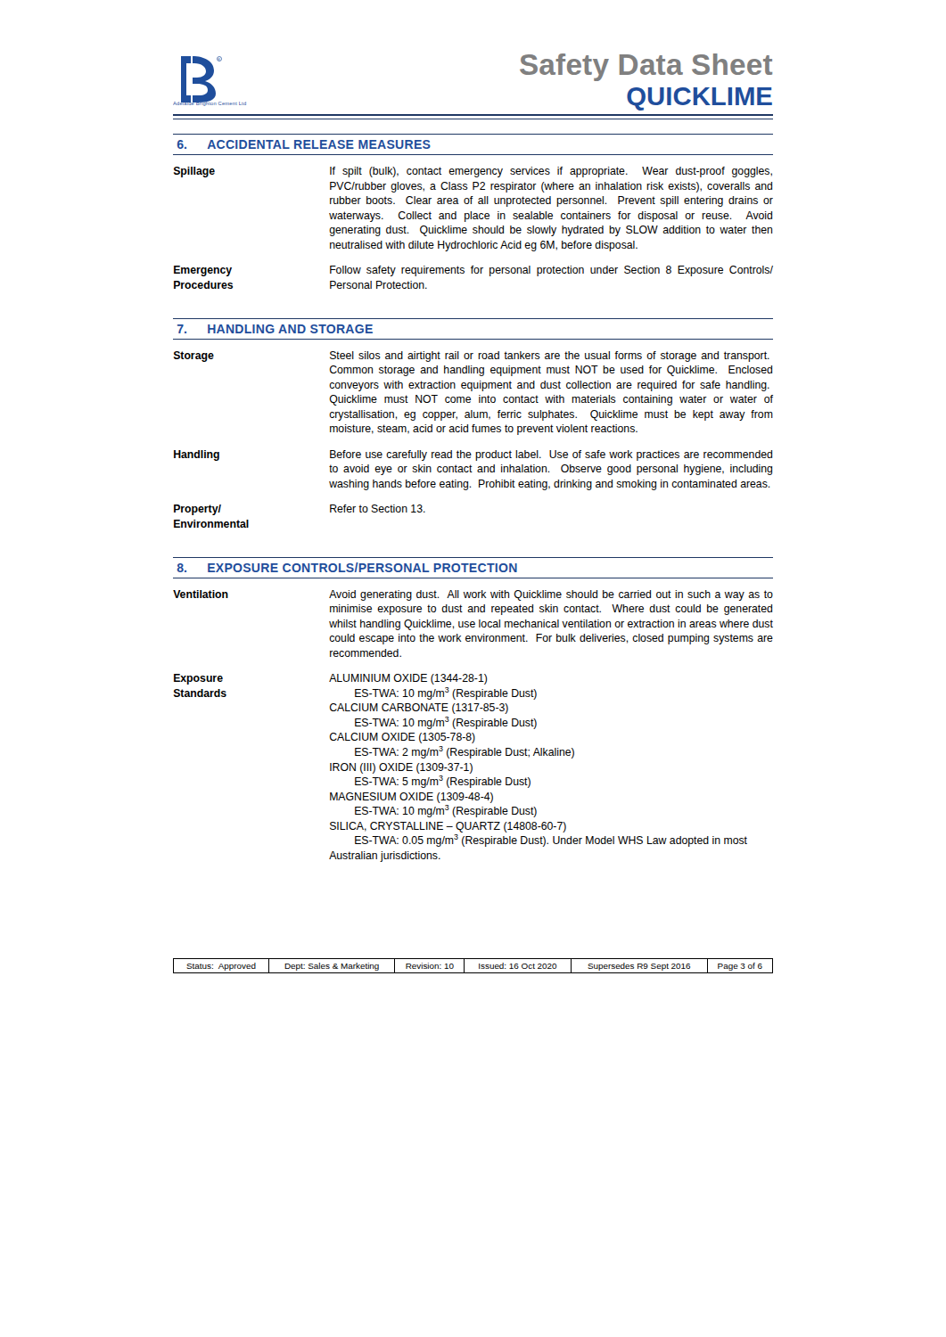R Adelaide Brighton Cement Ltd
Safety Data Sheet
QUICKLIME
6. ACCIDENTAL RELEASE MEASURES
| Spillage | If spilt (bulk), contact emergency services if appropriate. Wear dust-proof goggles, PVC/rubber gloves, a Class P2 respirator (where an inhalation risk exists), coveralls and rubber boots. Clear area of all unprotected personnel. Prevent spill entering drains or waterways. Collect and place in sealable containers for disposal or reuse. Avoid generating dust. Quicklime should be slowly hydrated by SLOW addition to water then neutralised with dilute Hydrochloric Acid eg 6M, before disposal. |
| Emergency Procedures | Follow safety requirements for personal protection under Section 8 Exposure Controls/ Personal Protection. |
7. HANDLING AND STORAGE
| Storage | Steel silos and airtight rail or road tankers are the usual forms of storage and transport. Common storage and handling equipment must NOT be used for Quicklime. Enclosed conveyors with extraction equipment and dust collection are required for safe handling. Quicklime must NOT come into contact with materials containing water or water of crystallisation, eg copper, alum, ferric sulphates. Quicklime must be kept away from moisture, steam, acid or acid fumes to prevent violent reactions. |
| Handling | Before use carefully read the product label. Use of safe work practices are recommended to avoid eye or skin contact and inhalation. Observe good personal hygiene, including washing hands before eating. Prohibit eating, drinking and smoking in contaminated areas. |
| Property/ Environmental | Refer to Section 13. |
8. EXPOSURE CONTROLS/PERSONAL PROTECTION
| Ventilation | Avoid generating dust. All work with Quicklime should be carried out in such a way as to minimise exposure to dust and repeated skin contact. Where dust could be generated whilst handling Quicklime, use local mechanical ventilation or extraction in areas where dust could escape into the work environment. For bulk deliveries, closed pumping systems are recommended. |
| Exposure Standards | ALUMINIUM OXIDE (1344-28-1) ES-TWA: 10 mg/m 3 (Respirable Dust) CALCIUM CARBONATE (1317-85-3) ES-TWA: 10 mg/m 3 (Respirable Dust) CALCIUM OXIDE (1305-78-8) ES-TWA: 2 mg/m 3 (Respirable Dust; Alkaline) IRON (III) OXIDE (1309-37-1) ES-TWA: 5 mg/m 3 (Respirable Dust) MAGNESIUM OXIDE (1309-48-4) ES-TWA: 10 mg/m 3 (Respirable Dust) SILICA, CRYSTALLINE – QUARTZ (14808-60-7) ES-TWA: 0.05 mg/m 3 (Respirable Dust). Under Model WHS Law adopted in most Australian jurisdictions. |
| Status: Approved | Dept: Sales & Marketing | Revision: 10 | Issued: 16 Oct 2020 | Supersedes R9 Sept 2016 | Page 3 of 6 |